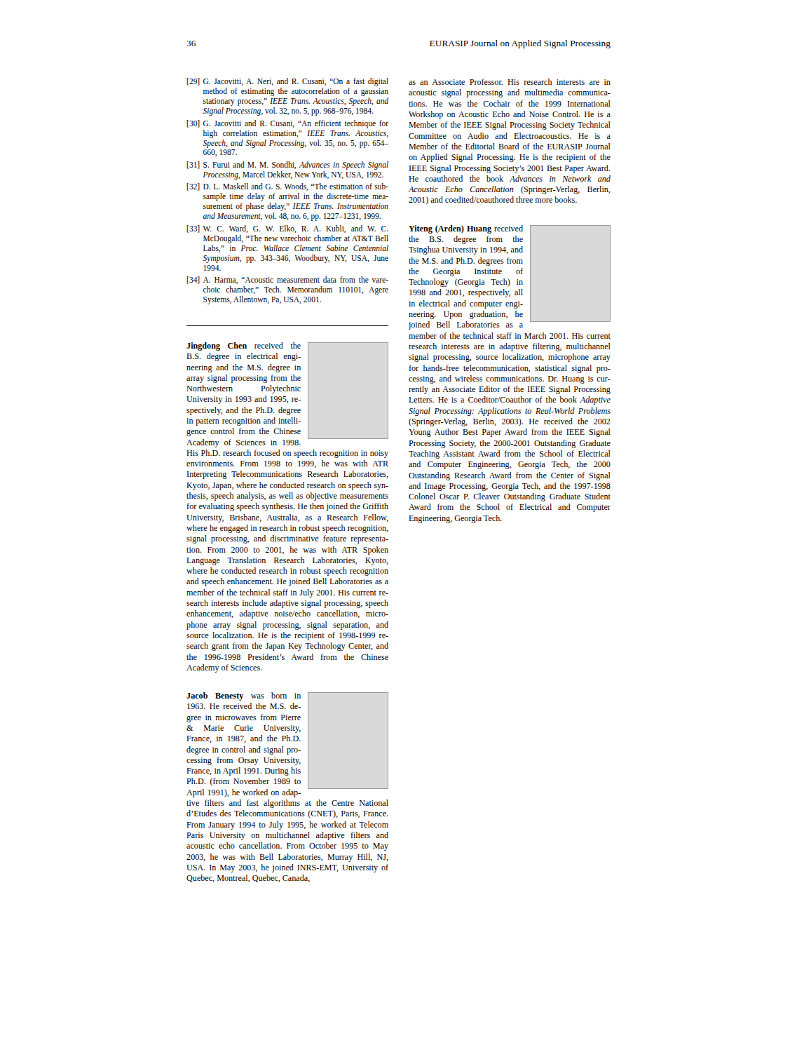36
EURASIP Journal on Applied Signal Processing
[29] G. Jacovitti, A. Neri, and R. Cusani, “On a fast digital method of estimating the autocorrelation of a gaussian stationary process,” IEEE Trans. Acoustics, Speech, and Signal Processing, vol. 32, no. 5, pp. 968–976, 1984.
[30] G. Jacovitti and R. Cusani, “An efficient technique for high correlation estimation,” IEEE Trans. Acoustics, Speech, and Signal Processing, vol. 35, no. 5, pp. 654–660, 1987.
[31] S. Furui and M. M. Sondhi, Advances in Speech Signal Processing, Marcel Dekker, New York, NY, USA, 1992.
[32] D. L. Maskell and G. S. Woods, “The estimation of subsample time delay of arrival in the discrete-time measurement of phase delay,” IEEE Trans. Instrumentation and Measurement, vol. 48, no. 6, pp. 1227–1231, 1999.
[33] W. C. Ward, G. W. Elko, R. A. Kubli, and W. C. McDougald, “The new varechoic chamber at AT&T Bell Labs,” in Proc. Wallace Clement Sabine Centennial Symposium, pp. 343–346, Woodbury, NY, USA, June 1994.
[34] A. Harma, “Acoustic measurement data from the varechoic chamber,” Tech. Memorandum 110101, Agere Systems, Allentown, Pa, USA, 2001.
Jingdong Chen received the B.S. degree in electrical engineering and the M.S. degree in array signal processing from the Northwestern Polytechnic University in 1993 and 1995, respectively, and the Ph.D. degree in pattern recognition and intelligence control from the Chinese Academy of Sciences in 1998. His Ph.D. research focused on speech recognition in noisy environments. From 1998 to 1999, he was with ATR Interpreting Telecommunications Research Laboratories, Kyoto, Japan, where he conducted research on speech synthesis, speech analysis, as well as objective measurements for evaluating speech synthesis. He then joined the Griffith University, Brisbane, Australia, as a Research Fellow, where he engaged in research in robust speech recognition, signal processing, and discriminative feature representation. From 2000 to 2001, he was with ATR Spoken Language Translation Research Laboratories, Kyoto, where he conducted research in robust speech recognition and speech enhancement. He joined Bell Laboratories as a member of the technical staff in July 2001. His current research interests include adaptive signal processing, speech enhancement, adaptive noise/echo cancellation, microphone array signal processing, signal separation, and source localization. He is the recipient of 1998-1999 research grant from the Japan Key Technology Center, and the 1996-1998 President’s Award from the Chinese Academy of Sciences.
Jacob Benesty was born in 1963. He received the M.S. degree in microwaves from Pierre & Marie Curie University, France, in 1987, and the Ph.D. degree in control and signal processing from Orsay University, France, in April 1991. During his Ph.D. (from November 1989 to April 1991), he worked on adaptive filters and fast algorithms at the Centre National d’Etudes des Telecommunications (CNET), Paris, France. From January 1994 to July 1995, he worked at Telecom Paris University on multichannel adaptive filters and acoustic echo cancellation. From October 1995 to May 2003, he was with Bell Laboratories, Murray Hill, NJ, USA. In May 2003, he joined INRS-EMT, University of Quebec, Montreal, Quebec, Canada,
as an Associate Professor. His research interests are in acoustic signal processing and multimedia communications. He was the Cochair of the 1999 International Workshop on Acoustic Echo and Noise Control. He is a Member of the IEEE Signal Processing Society Technical Committee on Audio and Electroacoustics. He is a Member of the Editorial Board of the EURASIP Journal on Applied Signal Processing. He is the recipient of the IEEE Signal Processing Society’s 2001 Best Paper Award. He coauthored the book Advances in Network and Acoustic Echo Cancellation (Springer-Verlag, Berlin, 2001) and coedited/coauthored three more books.
Yiteng (Arden) Huang received the B.S. degree from the Tsinghua University in 1994, and the M.S. and Ph.D. degrees from the Georgia Institute of Technology (Georgia Tech) in 1998 and 2001, respectively, all in electrical and computer engineering. Upon graduation, he joined Bell Laboratories as a member of the technical staff in March 2001. His current research interests are in adaptive filtering, multichannel signal processing, source localization, microphone array for hands-free telecommunication, statistical signal processing, and wireless communications. Dr. Huang is currently an Associate Editor of the IEEE Signal Processing Letters. He is a Coeditor/Coauthor of the book Adaptive Signal Processing: Applications to Real-World Problems (Springer-Verlag, Berlin, 2003). He received the 2002 Young Author Best Paper Award from the IEEE Signal Processing Society, the 2000-2001 Outstanding Graduate Teaching Assistant Award from the School of Electrical and Computer Engineering, Georgia Tech, the 2000 Outstanding Research Award from the Center of Signal and Image Processing, Georgia Tech, and the 1997-1998 Colonel Oscar P. Cleaver Outstanding Graduate Student Award from the School of Electrical and Computer Engineering, Georgia Tech.